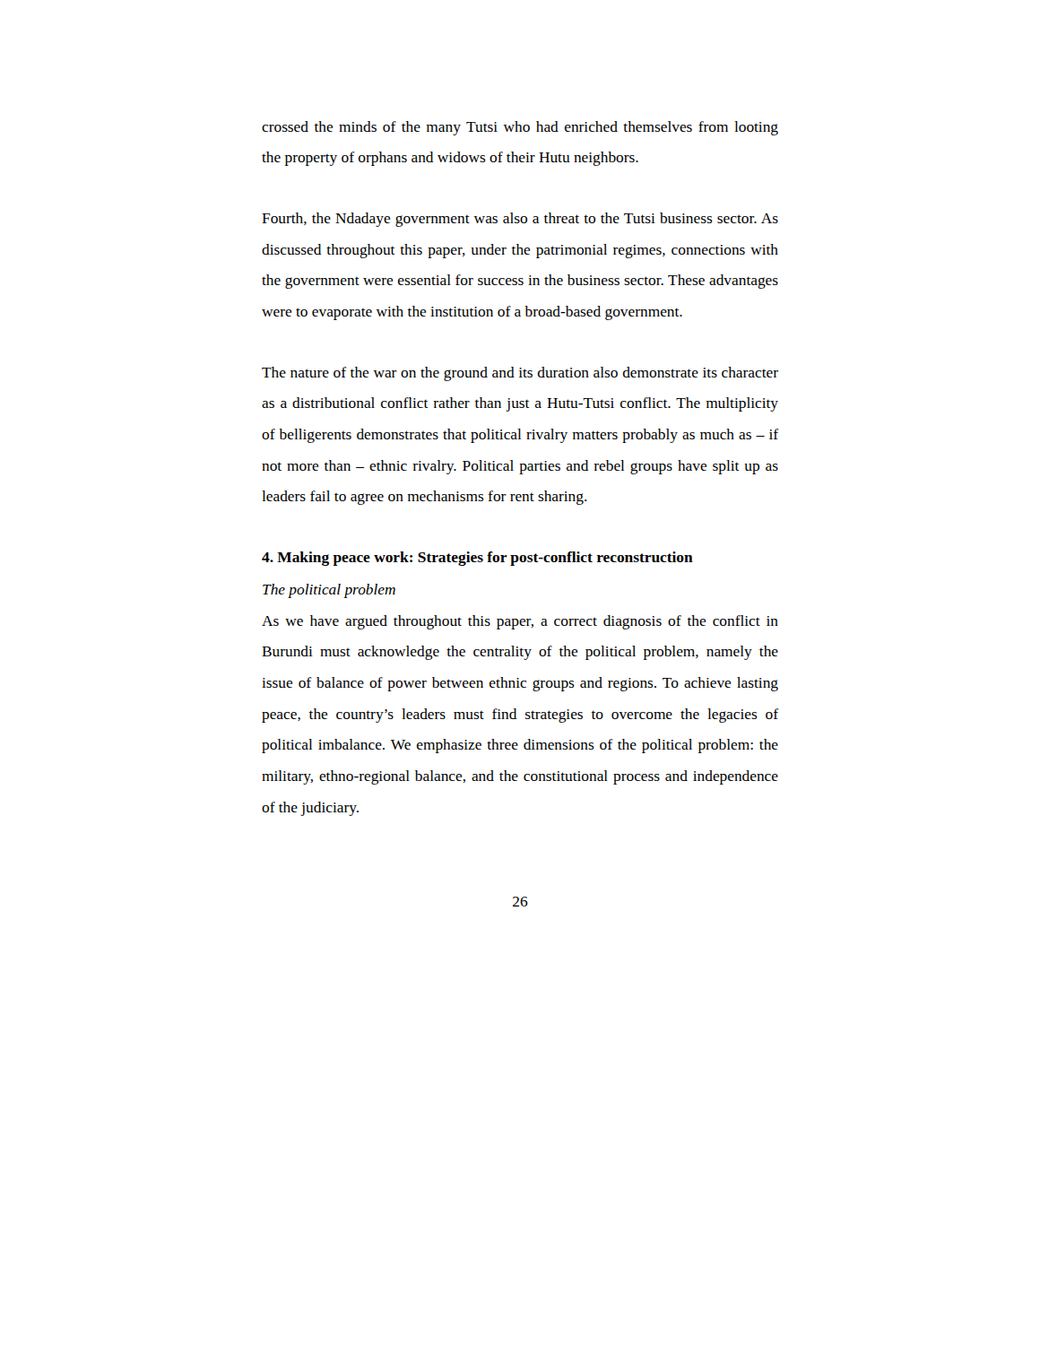crossed the minds of the many Tutsi who had enriched themselves from looting the property of orphans and widows of their Hutu neighbors.
Fourth, the Ndadaye government was also a threat to the Tutsi business sector. As discussed throughout this paper, under the patrimonial regimes, connections with the government were essential for success in the business sector. These advantages were to evaporate with the institution of a broad-based government.
The nature of the war on the ground and its duration also demonstrate its character as a distributional conflict rather than just a Hutu-Tutsi conflict. The multiplicity of belligerents demonstrates that political rivalry matters probably as much as – if not more than – ethnic rivalry. Political parties and rebel groups have split up as leaders fail to agree on mechanisms for rent sharing.
4. Making peace work: Strategies for post-conflict reconstruction
The political problem
As we have argued throughout this paper, a correct diagnosis of the conflict in Burundi must acknowledge the centrality of the political problem, namely the issue of balance of power between ethnic groups and regions. To achieve lasting peace, the country’s leaders must find strategies to overcome the legacies of political imbalance. We emphasize three dimensions of the political problem: the military, ethno-regional balance, and the constitutional process and independence of the judiciary.
26